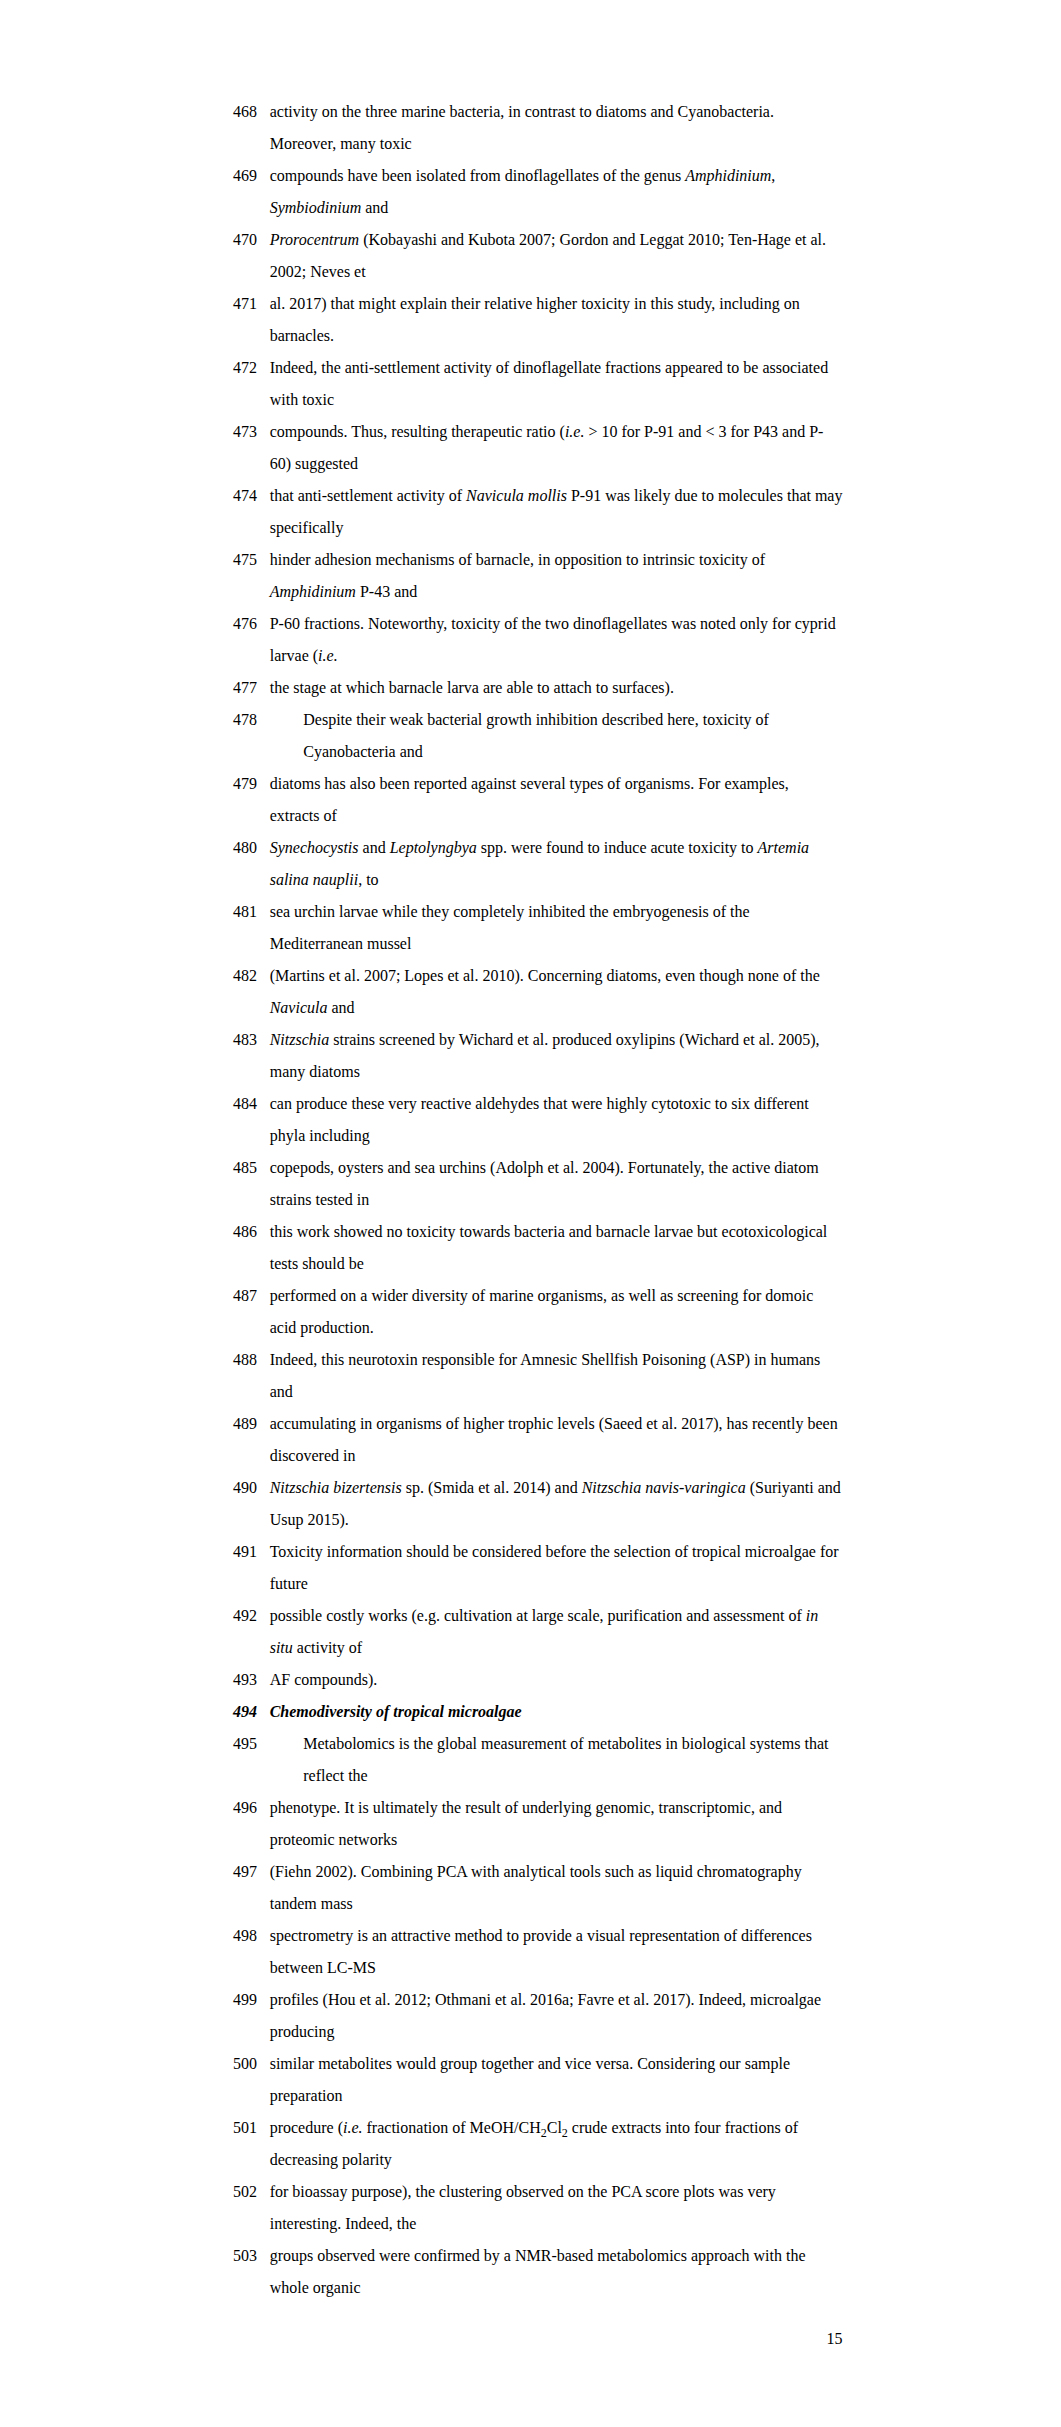activity on the three marine bacteria, in contrast to diatoms and Cyanobacteria. Moreover, many toxic
compounds have been isolated from dinoflagellates of the genus Amphidinium, Symbiodinium and
Prorocentrum (Kobayashi and Kubota 2007; Gordon and Leggat 2010; Ten-Hage et al. 2002; Neves et
al. 2017) that might explain their relative higher toxicity in this study, including on barnacles.
Indeed, the anti-settlement activity of dinoflagellate fractions appeared to be associated with toxic
compounds. Thus, resulting therapeutic ratio (i.e. > 10 for P-91 and < 3 for P43 and P-60) suggested
that anti-settlement activity of Navicula mollis P-91 was likely due to molecules that may specifically
hinder adhesion mechanisms of barnacle, in opposition to intrinsic toxicity of Amphidinium P-43 and
P-60 fractions. Noteworthy, toxicity of the two dinoflagellates was noted only for cyprid larvae (i.e.
the stage at which barnacle larva are able to attach to surfaces).
Despite their weak bacterial growth inhibition described here, toxicity of Cyanobacteria and
diatoms has also been reported against several types of organisms. For examples, extracts of
Synechocystis and Leptolyngbya spp. were found to induce acute toxicity to Artemia salina nauplii, to
sea urchin larvae while they completely inhibited the embryogenesis of the Mediterranean mussel
(Martins et al. 2007; Lopes et al. 2010). Concerning diatoms, even though none of the Navicula and
Nitzschia strains screened by Wichard et al. produced oxylipins (Wichard et al. 2005), many diatoms
can produce these very reactive aldehydes that were highly cytotoxic to six different phyla including
copepods, oysters and sea urchins (Adolph et al. 2004). Fortunately, the active diatom strains tested in
this work showed no toxicity towards bacteria and barnacle larvae but ecotoxicological tests should be
performed on a wider diversity of marine organisms, as well as screening for domoic acid production.
Indeed, this neurotoxin responsible for Amnesic Shellfish Poisoning (ASP) in humans and
accumulating in organisms of higher trophic levels (Saeed et al. 2017), has recently been discovered in
Nitzschia bizertensis sp. (Smida et al. 2014) and Nitzschia navis-varingica (Suriyanti and Usup 2015).
Toxicity information should be considered before the selection of tropical microalgae for future
possible costly works (e.g. cultivation at large scale, purification and assessment of in situ activity of
AF compounds).
Chemodiversity of tropical microalgae
Metabolomics is the global measurement of metabolites in biological systems that reflect the
phenotype. It is ultimately the result of underlying genomic, transcriptomic, and proteomic networks
(Fiehn 2002). Combining PCA with analytical tools such as liquid chromatography tandem mass
spectrometry is an attractive method to provide a visual representation of differences between LC-MS
profiles (Hou et al. 2012; Othmani et al. 2016a; Favre et al. 2017). Indeed, microalgae producing
similar metabolites would group together and vice versa. Considering our sample preparation
procedure (i.e. fractionation of MeOH/CH2Cl2 crude extracts into four fractions of decreasing polarity
for bioassay purpose), the clustering observed on the PCA score plots was very interesting. Indeed, the
groups observed were confirmed by a NMR-based metabolomics approach with the whole organic
15